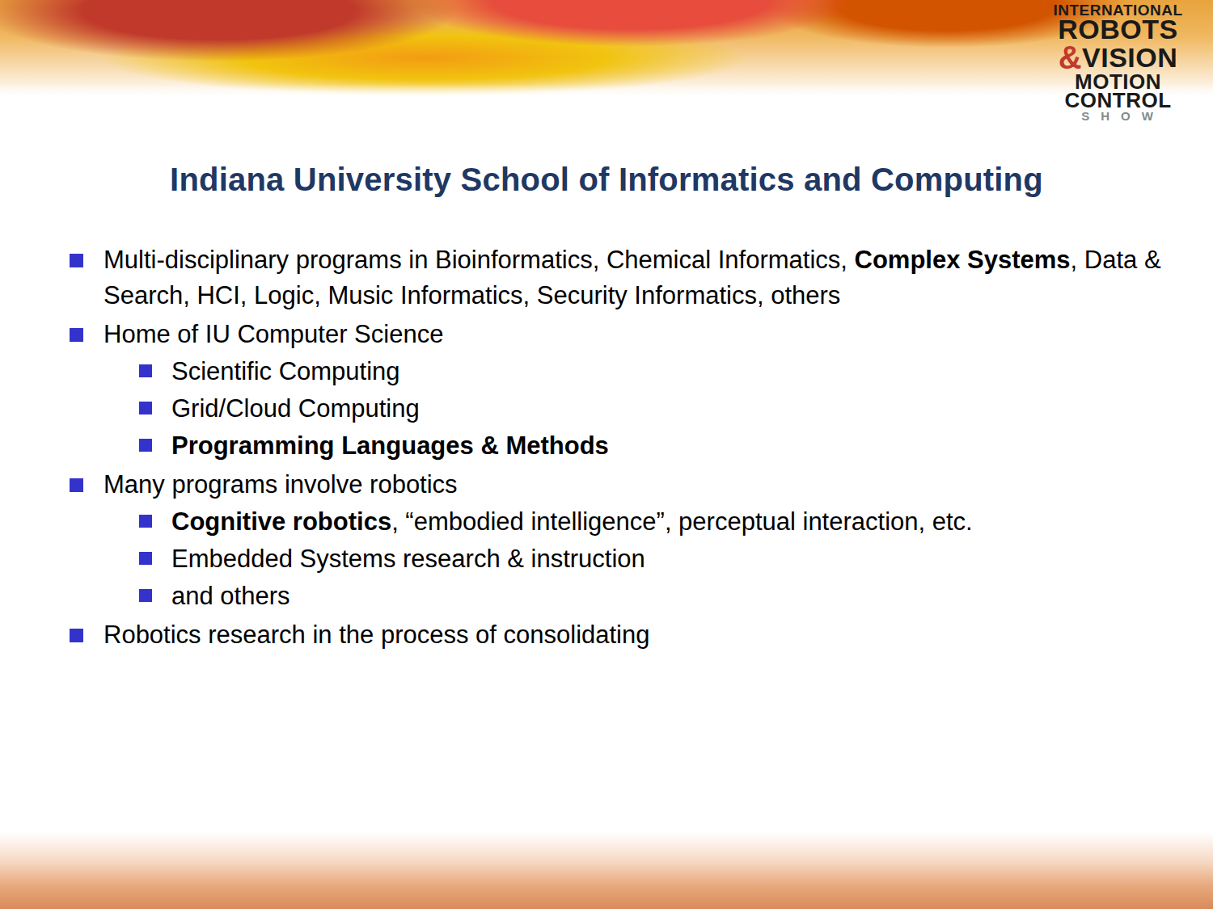INTERNATIONAL
ROBOTS
&VISION
MOTION CONTROL
SHOW
Indiana University School of Informatics and Computing
Multi-disciplinary programs in Bioinformatics, Chemical Informatics, Complex Systems, Data & Search, HCI, Logic, Music Informatics, Security Informatics, others
Home of IU Computer Science
Scientific Computing
Grid/Cloud Computing
Programming Languages & Methods
Many programs involve robotics
Cognitive robotics, “embodied intelligence”, perceptual interaction, etc.
Embedded Systems research & instruction
and others
Robotics research in the process of consolidating